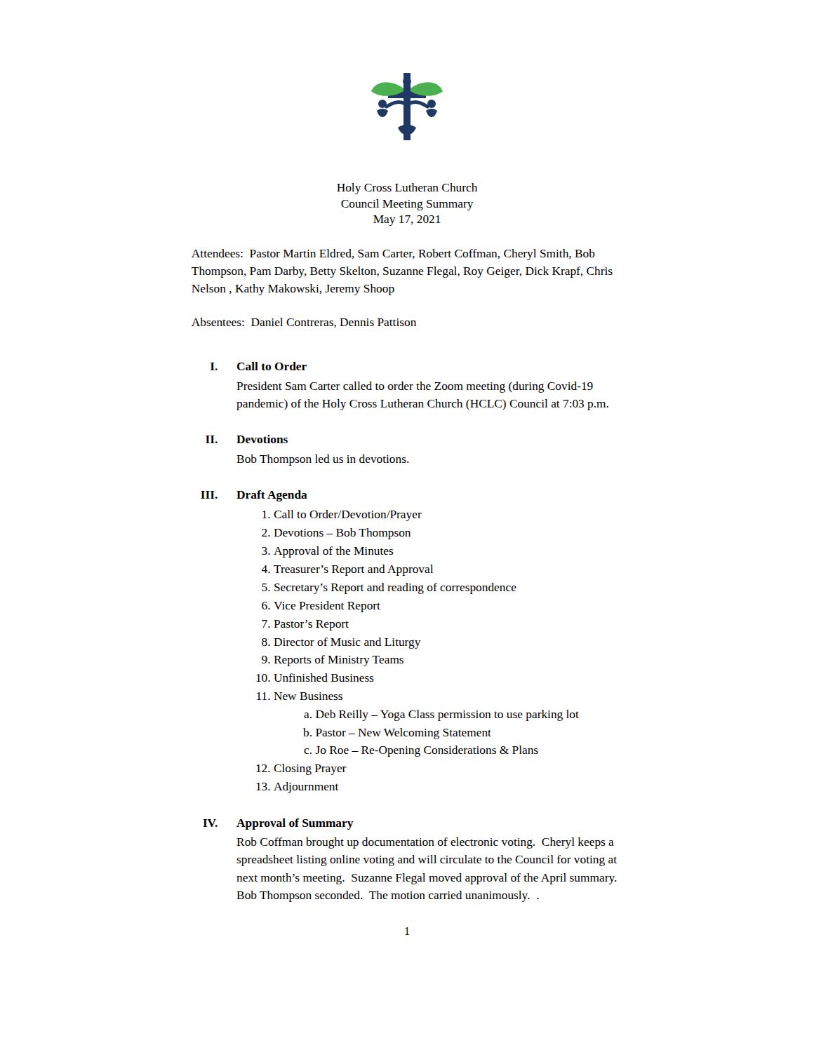Holy Cross Lutheran Church Council Meeting Summary May 17, 2021
Attendees: Pastor Martin Eldred, Sam Carter, Robert Coffman, Cheryl Smith, Bob Thompson, Pam Darby, Betty Skelton, Suzanne Flegal, Roy Geiger, Dick Krapf, Chris Nelson , Kathy Makowski, Jeremy Shoop
Absentees: Daniel Contreras, Dennis Pattison
I.
Call to Order
President Sam Carter called to order the Zoom meeting (during Covid-19 pandemic) of the Holy Cross Lutheran Church (HCLC) Council at 7:03 p.m.
II.
Devotions
Bob Thompson led us in devotions.
III.
Draft Agenda
Call to Order/Devotion/Prayer
Devotions – Bob Thompson
Approval of the Minutes
Treasurer’s Report and Approval
Secretary’s Report and reading of correspondence
Vice President Report
Pastor’s Report
Director of Music and Liturgy
Reports of Ministry Teams
Unfinished Business
New Business
Deb Reilly – Yoga Class permission to use parking lot
Pastor – New Welcoming Statement
Jo Roe – Re-Opening Considerations & Plans
Closing Prayer
Adjournment
IV.
Approval of Summary
Rob Coffman brought up documentation of electronic voting. Cheryl keeps a spreadsheet listing online voting and will circulate to the Council for voting at next month’s meeting. Suzanne Flegal moved approval of the April summary. Bob Thompson seconded. The motion carried unanimously. .
1